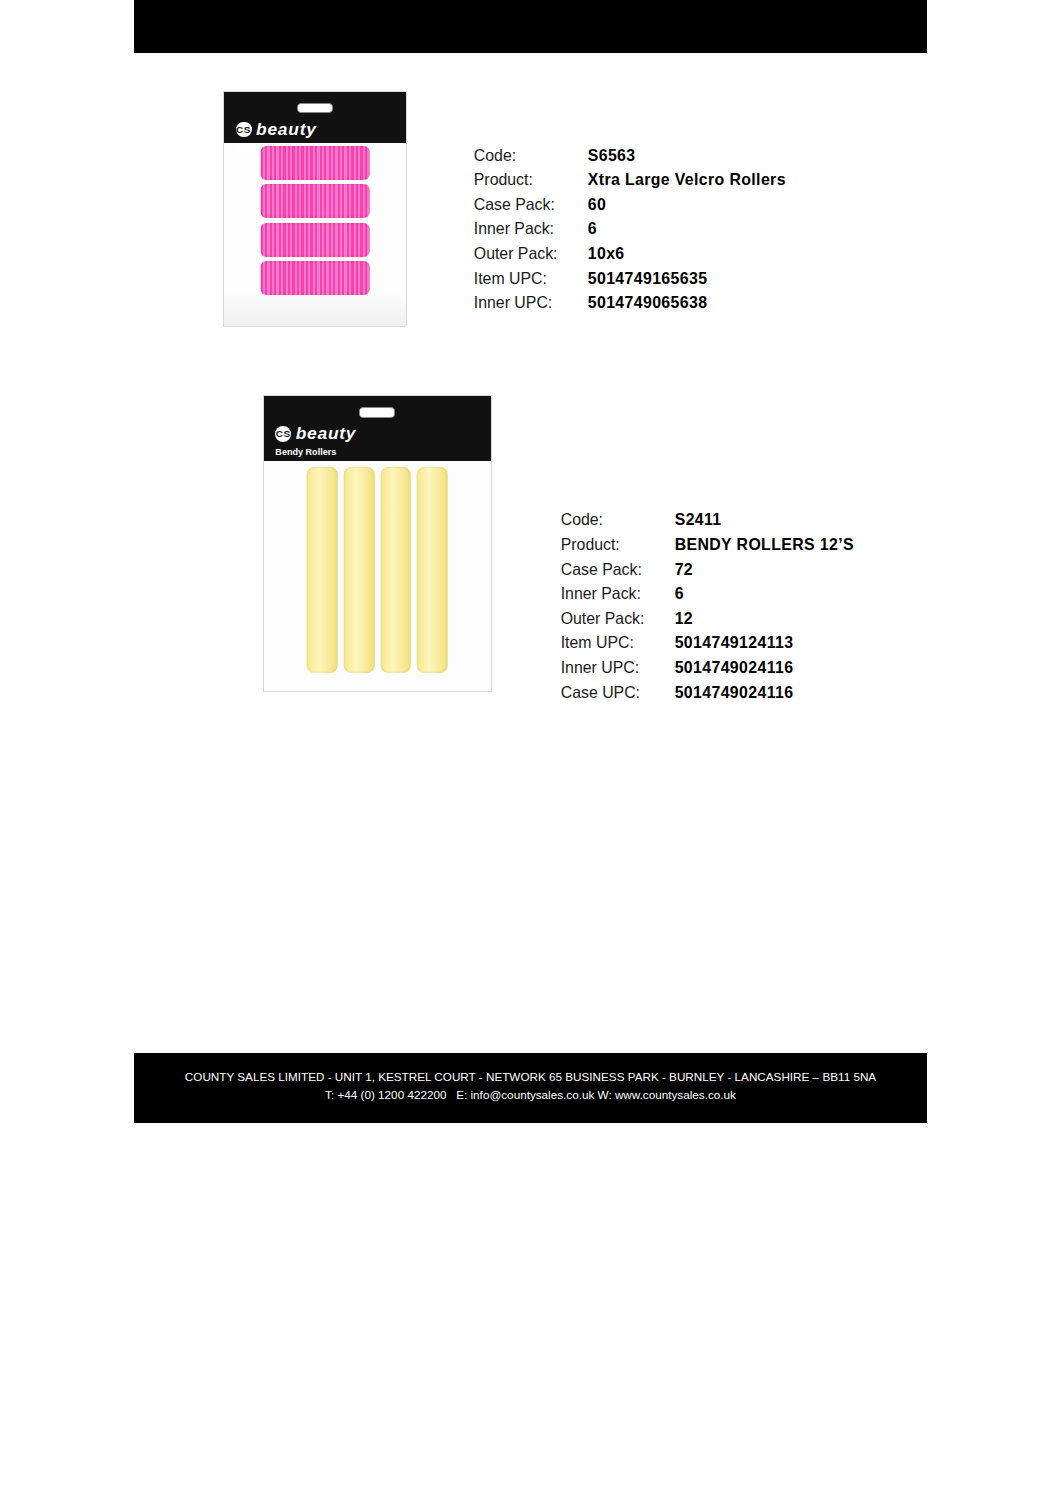CS beauty
Velcro RollersExtra Large
| Code: | S6563 |
| Product: | Xtra Large Velcro Rollers |
| Case Pack: | 60 |
| Inner Pack: | 6 |
| Outer Pack: | 10x6 |
| Item UPC: | 5014749165635 |
| Inner UPC: | 5014749065638 |
CS beauty
Bendy Rollers
| Code: | S2411 |
| Product: | BENDY ROLLERS 12’S |
| Case Pack: | 72 |
| Inner Pack: | 6 |
| Outer Pack: | 12 |
| Item UPC: | 5014749124113 |
| Inner UPC: | 5014749024116 |
| Case UPC: | 5014749024116 |
COUNTY SALES LIMITED - UNIT 1, KESTREL COURT - NETWORK 65 BUSINESS PARK - BURNLEY - LANCASHIRE – BB11 5NA
T: +44 (0) 1200 422200 E: info@countysales.co.uk W: www.countysales.co.uk